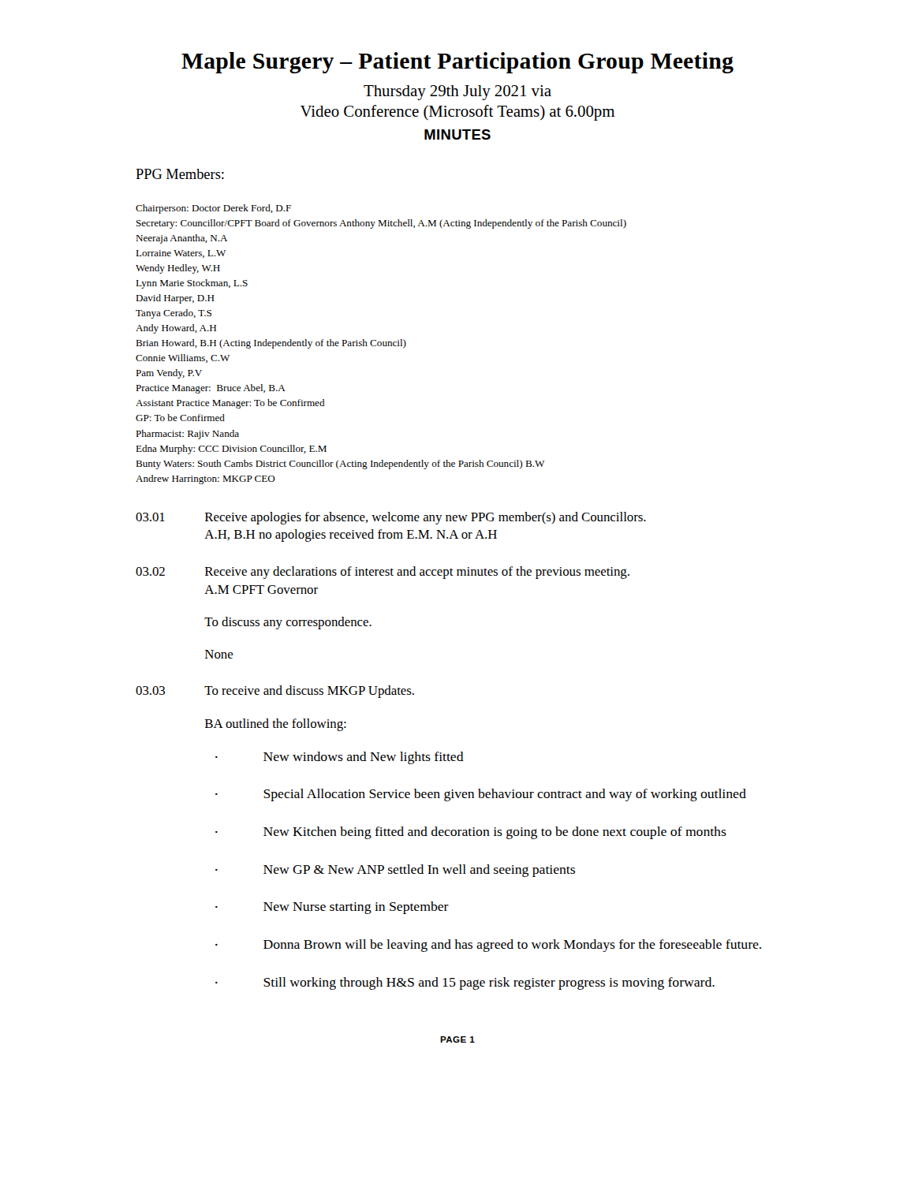Maple Surgery – Patient Participation Group Meeting
Thursday 29th July 2021 via
Video Conference (Microsoft Teams) at 6.00pm
MINUTES
PPG Members:
Chairperson: Doctor Derek Ford, D.F
Secretary: Councillor/CPFT Board of Governors Anthony Mitchell, A.M (Acting Independently of the Parish Council)
Neeraja Anantha, N.A
Lorraine Waters, L.W
Wendy Hedley, W.H
Lynn Marie Stockman, L.S
David Harper, D.H
Tanya Cerado, T.S
Andy Howard, A.H
Brian Howard, B.H (Acting Independently of the Parish Council)
Connie Williams, C.W
Pam Vendy, P.V
Practice Manager: Bruce Abel, B.A
Assistant Practice Manager: To be Confirmed
GP: To be Confirmed
Pharmacist: Rajiv Nanda
Edna Murphy: CCC Division Councillor, E.M
Bunty Waters: South Cambs District Councillor (Acting Independently of the Parish Council) B.W
Andrew Harrington: MKGP CEO
03.01
Receive apologies for absence, welcome any new PPG member(s) and Councillors.
A.H, B.H no apologies received from E.M. N.A or A.H
03.02
Receive any declarations of interest and accept minutes of the previous meeting.
A.M CPFT Governor
To discuss any correspondence.
None
03.03
To receive and discuss MKGP Updates.
BA outlined the following:
New windows and New lights fitted
Special Allocation Service been given behaviour contract and way of working outlined
New Kitchen being fitted and decoration is going to be done next couple of months
New GP & New ANP settled In well and seeing patients
New Nurse starting in September
Donna Brown will be leaving and has agreed to work Mondays for the foreseeable future.
Still working through H&S and 15 page risk register progress is moving forward.
PAGE 1